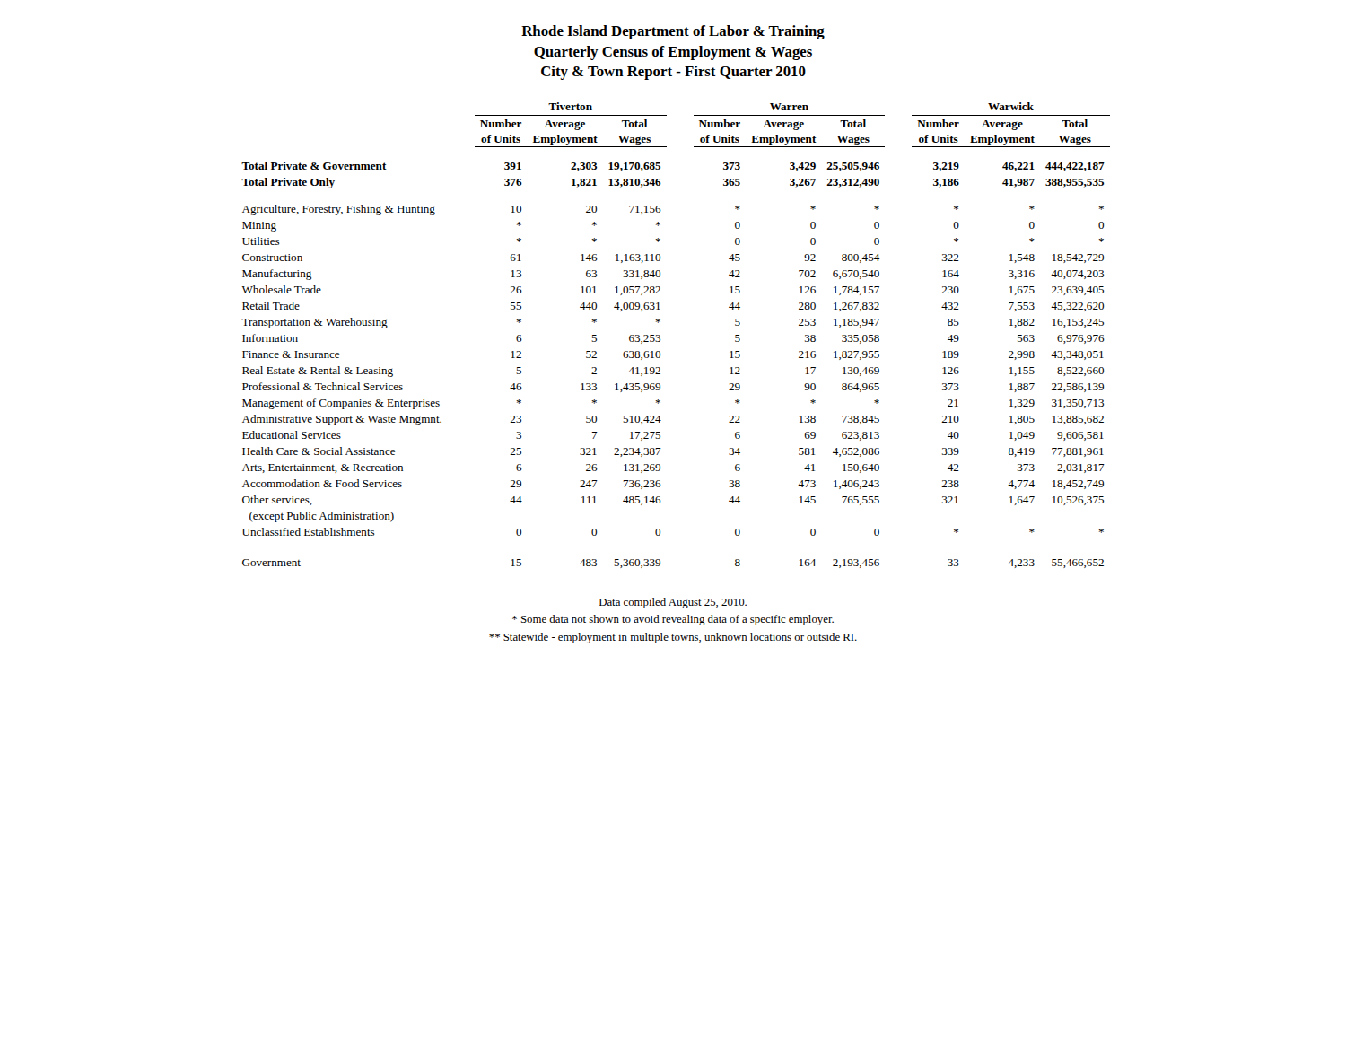Rhode Island Department of Labor & Training
Quarterly Census of Employment & Wages
City & Town Report - First Quarter 2010
| | | Tiverton | | Warren | | Warwick |
| --- | --- | --- | --- | --- | --- | --- |
| | | Number | Average | Total | | Number | Average | Total | | Number | Average | Total |
| | | of Units | Employment | Wages | | of Units | Employment | Wages | | of Units | Employment | Wages |
| Total Private & Government | | 391 | 2,303 | 19,170,685 | | 373 | 3,429 | 25,505,946 | | 3,219 | 46,221 | 444,422,187 |
| Total Private Only | | 376 | 1,821 | 13,810,346 | | 365 | 3,267 | 23,312,490 | | 3,186 | 41,987 | 388,955,535 |
| Agriculture, Forestry, Fishing & Hunting | | 10 | 20 | 71,156 | | * | * | * | | * | * | * |
| Mining | | * | * | * | | 0 | 0 | 0 | | 0 | 0 | 0 |
| Utilities | | * | * | * | | 0 | 0 | 0 | | * | * | * |
| Construction | | 61 | 146 | 1,163,110 | | 45 | 92 | 800,454 | | 322 | 1,548 | 18,542,729 |
| Manufacturing | | 13 | 63 | 331,840 | | 42 | 702 | 6,670,540 | | 164 | 3,316 | 40,074,203 |
| Wholesale Trade | | 26 | 101 | 1,057,282 | | 15 | 126 | 1,784,157 | | 230 | 1,675 | 23,639,405 |
| Retail Trade | | 55 | 440 | 4,009,631 | | 44 | 280 | 1,267,832 | | 432 | 7,553 | 45,322,620 |
| Transportation & Warehousing | | * | * | * | | 5 | 253 | 1,185,947 | | 85 | 1,882 | 16,153,245 |
| Information | | 6 | 5 | 63,253 | | 5 | 38 | 335,058 | | 49 | 563 | 6,976,976 |
| Finance & Insurance | | 12 | 52 | 638,610 | | 15 | 216 | 1,827,955 | | 189 | 2,998 | 43,348,051 |
| Real Estate & Rental & Leasing | | 5 | 2 | 41,192 | | 12 | 17 | 130,469 | | 126 | 1,155 | 8,522,660 |
| Professional & Technical Services | | 46 | 133 | 1,435,969 | | 29 | 90 | 864,965 | | 373 | 1,887 | 22,586,139 |
| Management of Companies & Enterprises | | * | * | * | | * | * | * | | 21 | 1,329 | 31,350,713 |
| Administrative Support & Waste Mngmnt. | | 23 | 50 | 510,424 | | 22 | 138 | 738,845 | | 210 | 1,805 | 13,885,682 |
| Educational Services | | 3 | 7 | 17,275 | | 6 | 69 | 623,813 | | 40 | 1,049 | 9,606,581 |
| Health Care & Social Assistance | | 25 | 321 | 2,234,387 | | 34 | 581 | 4,652,086 | | 339 | 8,419 | 77,881,961 |
| Arts, Entertainment, & Recreation | | 6 | 26 | 131,269 | | 6 | 41 | 150,640 | | 42 | 373 | 2,031,817 |
| Accommodation & Food Services | | 29 | 247 | 736,236 | | 38 | 473 | 1,406,243 | | 238 | 4,774 | 18,452,749 |
| Other services, | | 44 | 111 | 485,146 | | 44 | 145 | 765,555 | | 321 | 1,647 | 10,526,375 |
| (except Public Administration) | | | | | | | | | | | | |
| Unclassified Establishments | | 0 | 0 | 0 | | 0 | 0 | 0 | | * | * | * |
| Government | | 15 | 483 | 5,360,339 | | 8 | 164 | 2,193,456 | | 33 | 4,233 | 55,466,652 |
Data compiled August 25, 2010.
* Some data not shown to avoid revealing data of a specific employer.
** Statewide - employment in multiple towns, unknown locations or outside RI.